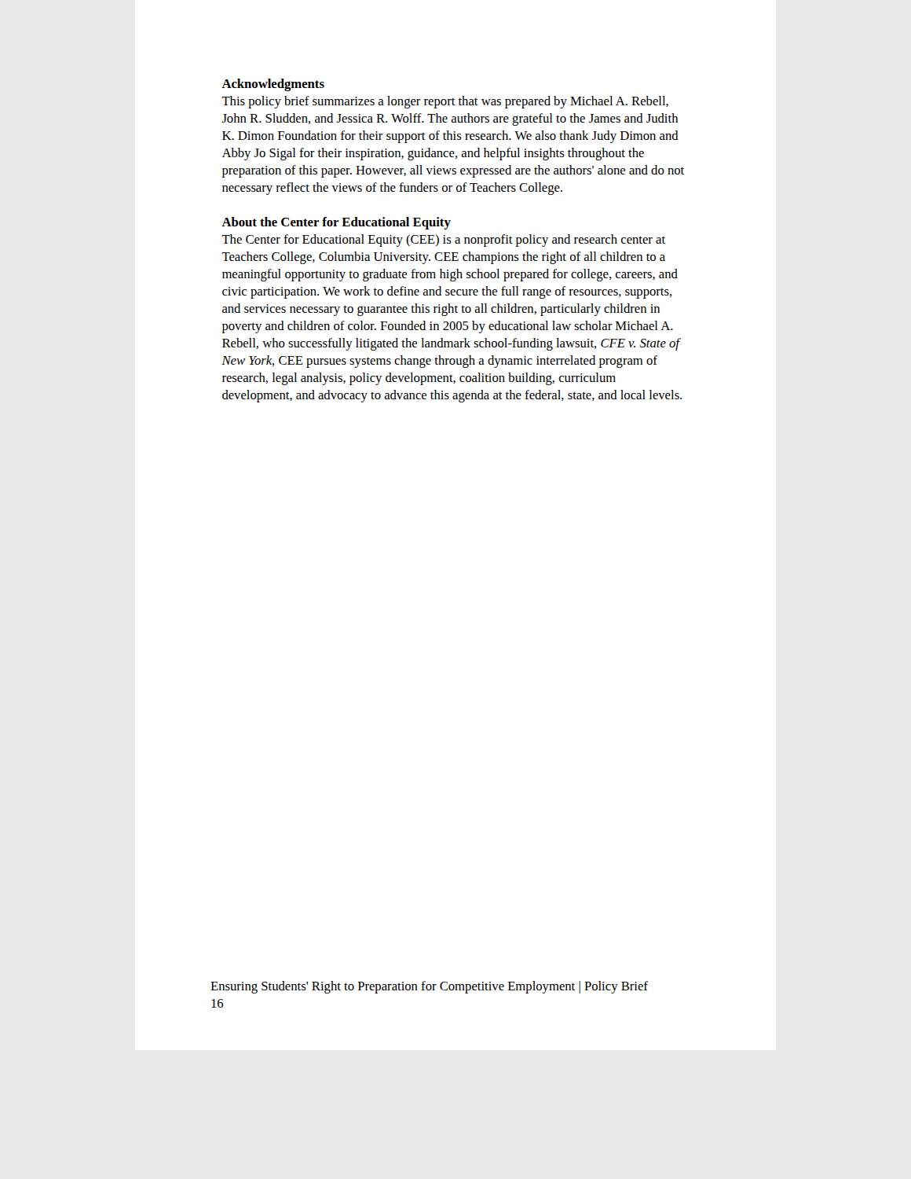Acknowledgments
This policy brief summarizes a longer report that was prepared by Michael A. Rebell, John R. Sludden, and Jessica R. Wolff. The authors are grateful to the James and Judith K. Dimon Foundation for their support of this research. We also thank Judy Dimon and Abby Jo Sigal for their inspiration, guidance, and helpful insights throughout the preparation of this paper. However, all views expressed are the authors' alone and do not necessary reflect the views of the funders or of Teachers College.
About the Center for Educational Equity
The Center for Educational Equity (CEE) is a nonprofit policy and research center at Teachers College, Columbia University. CEE champions the right of all children to a meaningful opportunity to graduate from high school prepared for college, careers, and civic participation. We work to define and secure the full range of resources, supports, and services necessary to guarantee this right to all children, particularly children in poverty and children of color. Founded in 2005 by educational law scholar Michael A. Rebell, who successfully litigated the landmark school-funding lawsuit, CFE v. State of New York, CEE pursues systems change through a dynamic interrelated program of research, legal analysis, policy development, coalition building, curriculum development, and advocacy to advance this agenda at the federal, state, and local levels.
Ensuring Students' Right to Preparation for Competitive Employment | Policy Brief
16